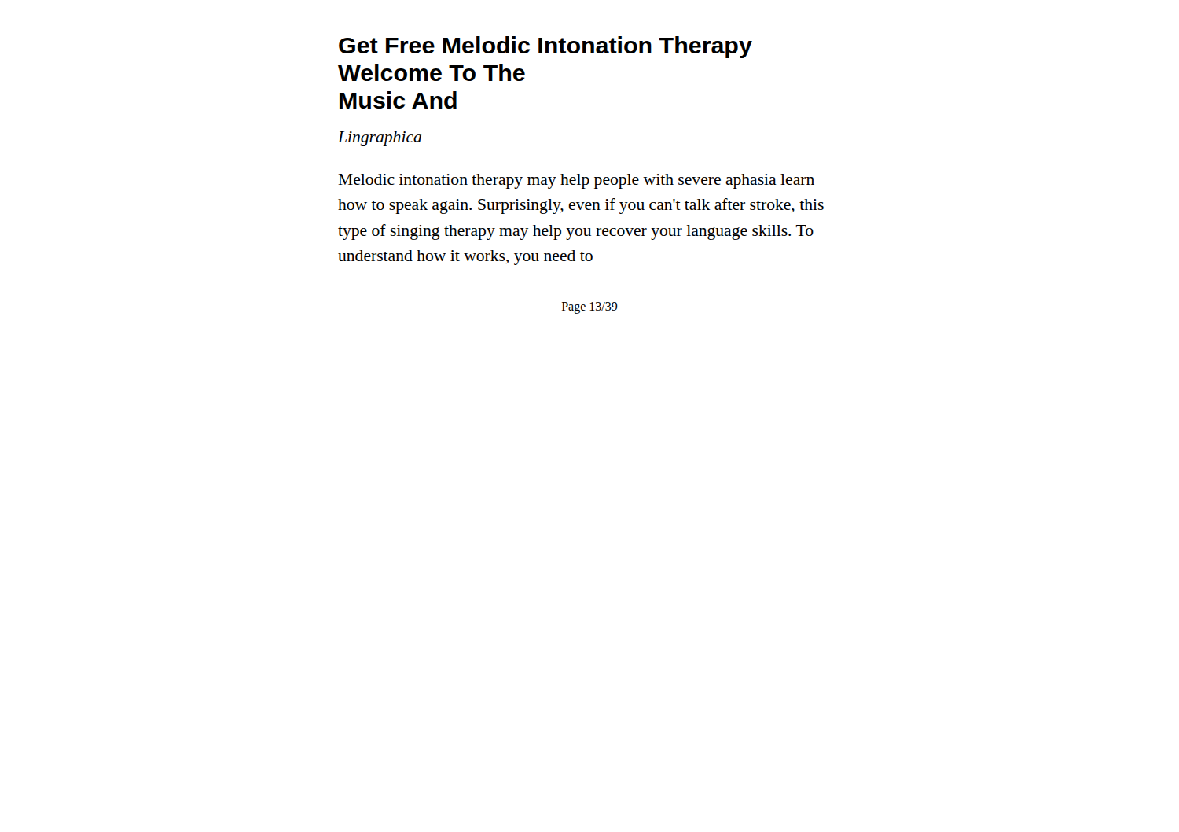Get Free Melodic Intonation Therapy Welcome To The Music And
Lingraphica
Melodic intonation therapy may help people with severe aphasia learn how to speak again. Surprisingly, even if you can't talk after stroke, this type of singing therapy may help you recover your language skills. To understand how it works, you need to
Page 13/39